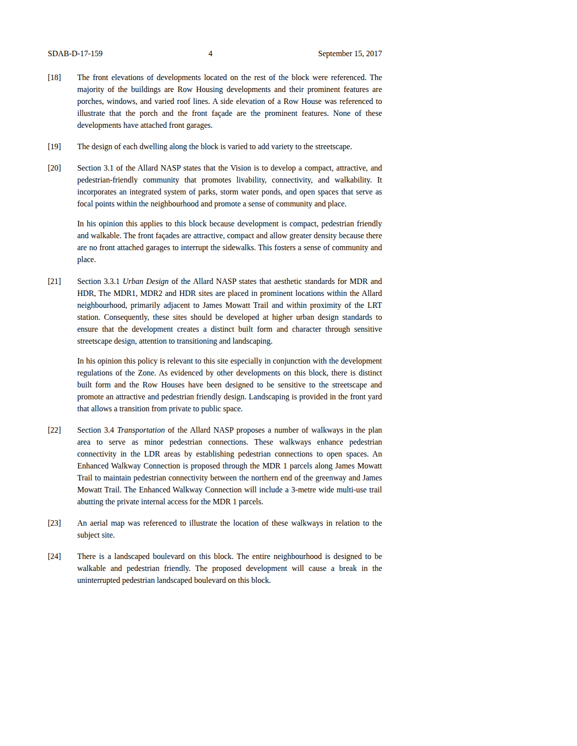SDAB-D-17-159
4
September 15, 2017
[18]
The front elevations of developments located on the rest of the block were referenced. The majority of the buildings are Row Housing developments and their prominent features are porches, windows, and varied roof lines. A side elevation of a Row House was referenced to illustrate that the porch and the front façade are the prominent features. None of these developments have attached front garages.
[19]
The design of each dwelling along the block is varied to add variety to the streetscape.
[20]
Section 3.1 of the Allard NASP states that the Vision is to develop a compact, attractive, and pedestrian-friendly community that promotes livability, connectivity, and walkability. It incorporates an integrated system of parks, storm water ponds, and open spaces that serve as focal points within the neighbourhood and promote a sense of community and place.
In his opinion this applies to this block because development is compact, pedestrian friendly and walkable. The front façades are attractive, compact and allow greater density because there are no front attached garages to interrupt the sidewalks. This fosters a sense of community and place.
[21]
Section 3.3.1 Urban Design of the Allard NASP states that aesthetic standards for MDR and HDR, The MDR1, MDR2 and HDR sites are placed in prominent locations within the Allard neighbourhood, primarily adjacent to James Mowatt Trail and within proximity of the LRT station. Consequently, these sites should be developed at higher urban design standards to ensure that the development creates a distinct built form and character through sensitive streetscape design, attention to transitioning and landscaping.
In his opinion this policy is relevant to this site especially in conjunction with the development regulations of the Zone. As evidenced by other developments on this block, there is distinct built form and the Row Houses have been designed to be sensitive to the streetscape and promote an attractive and pedestrian friendly design. Landscaping is provided in the front yard that allows a transition from private to public space.
[22]
Section 3.4 Transportation of the Allard NASP proposes a number of walkways in the plan area to serve as minor pedestrian connections. These walkways enhance pedestrian connectivity in the LDR areas by establishing pedestrian connections to open spaces. An Enhanced Walkway Connection is proposed through the MDR 1 parcels along James Mowatt Trail to maintain pedestrian connectivity between the northern end of the greenway and James Mowatt Trail. The Enhanced Walkway Connection will include a 3-metre wide multi-use trail abutting the private internal access for the MDR 1 parcels.
[23]
An aerial map was referenced to illustrate the location of these walkways in relation to the subject site.
[24]
There is a landscaped boulevard on this block. The entire neighbourhood is designed to be walkable and pedestrian friendly. The proposed development will cause a break in the uninterrupted pedestrian landscaped boulevard on this block.